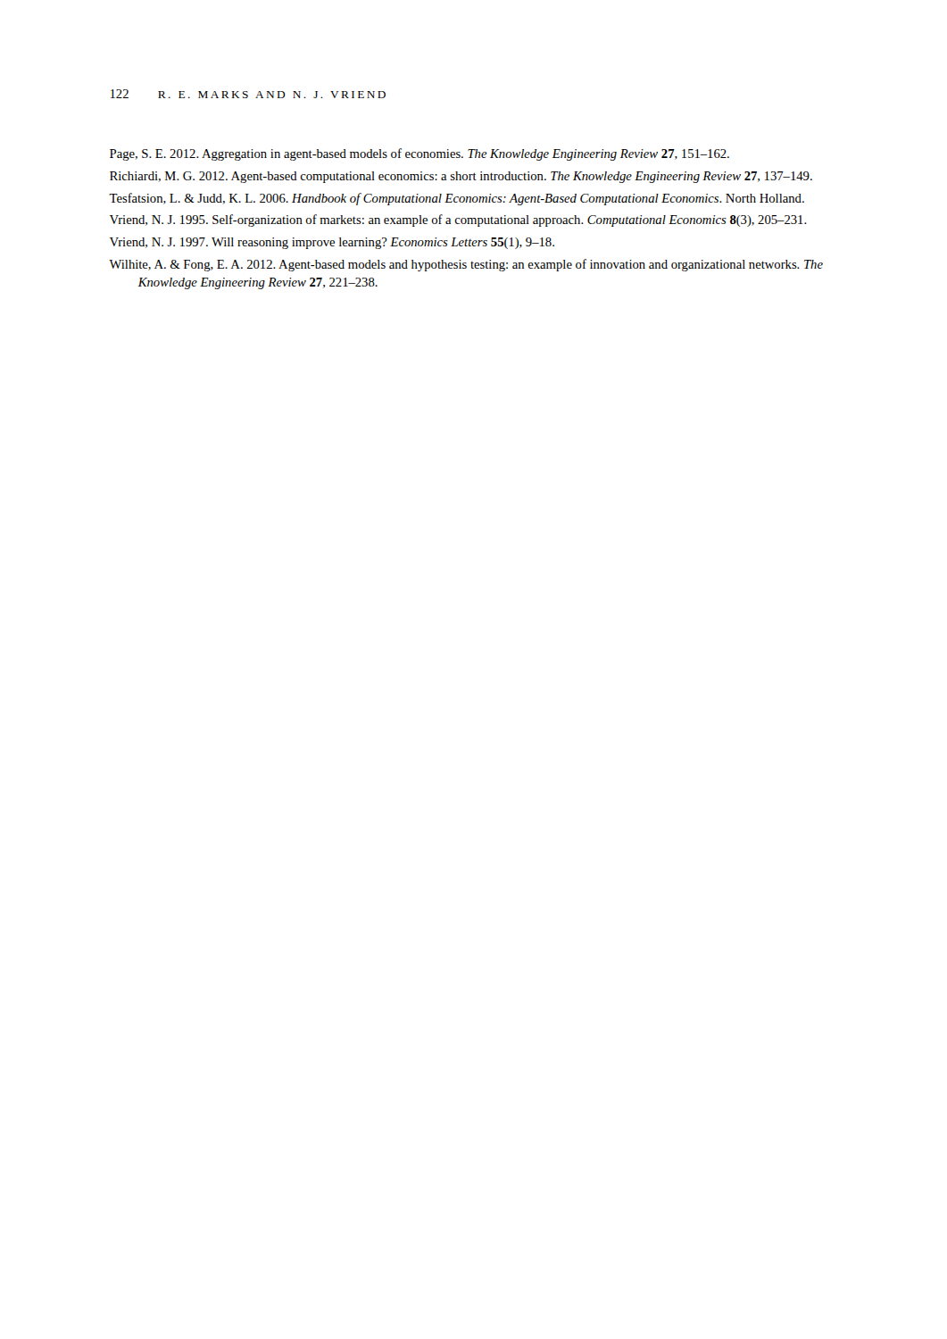122 R. E. Marks and N. J. Vriend
Page, S. E. 2012. Aggregation in agent-based models of economies. The Knowledge Engineering Review 27, 151–162.
Richiardi, M. G. 2012. Agent-based computational economics: a short introduction. The Knowledge Engineering Review 27, 137–149.
Tesfatsion, L. & Judd, K. L. 2006. Handbook of Computational Economics: Agent-Based Computational Economics. North Holland.
Vriend, N. J. 1995. Self-organization of markets: an example of a computational approach. Computational Economics 8(3), 205–231.
Vriend, N. J. 1997. Will reasoning improve learning? Economics Letters 55(1), 9–18.
Wilhite, A. & Fong, E. A. 2012. Agent-based models and hypothesis testing: an example of innovation and organizational networks. The Knowledge Engineering Review 27, 221–238.